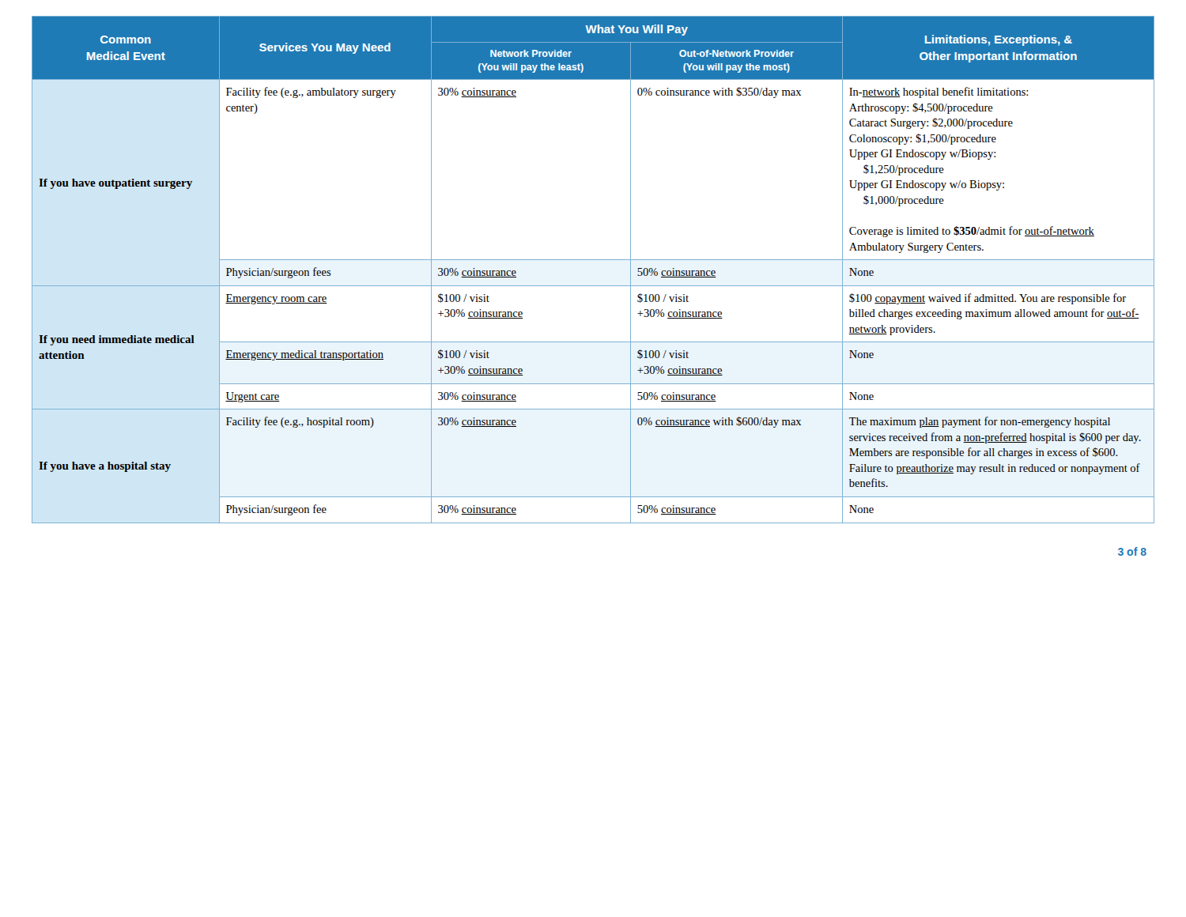| Common Medical Event | Services You May Need | What You Will Pay | Limitations, Exceptions, & Other Important Information |
| --- | --- | --- | --- |
| Network Provider (You will pay the least) | Out-of-Network Provider (You will pay the most) |
| If you have outpatient surgery | Facility fee (e.g., ambulatory surgery center) | 30% coinsurance | 0% coinsurance with $350/day max | In- network hospital benefit limitations: Arthroscopy: $4,500/procedure Cataract Surgery: $2,000/procedure Colonoscopy: $1,500/procedure Upper GI Endoscopy w/Biopsy: $1,250/procedure Upper GI Endoscopy w/o Biopsy: $1,000/procedure Coverage is limited to $350 /admit for out-of-network Ambulatory Surgery Centers. |
| Physician/surgeon fees | 30% coinsurance | 50% coinsurance | None |
| If you need immediate medical attention | Emergency room care | $100 / visit +30% coinsurance | $100 / visit +30% coinsurance | $100 copayment waived if admitted. You are responsible for billed charges exceeding maximum allowed amount for out-of-network providers. |
| Emergency medical transportation | $100 / visit +30% coinsurance | $100 / visit +30% coinsurance | None |
| Urgent care | 30% coinsurance | 50% coinsurance | None |
| If you have a hospital stay | Facility fee (e.g., hospital room) | 30% coinsurance | 0% coinsurance with $600/day max | The maximum plan payment for non-emergency hospital services received from a non-preferred hospital is $600 per day. Members are responsible for all charges in excess of $600. Failure to preauthorize may result in reduced or nonpayment of benefits. |
| Physician/surgeon fee | 30% coinsurance | 50% coinsurance | None |
3 of 8